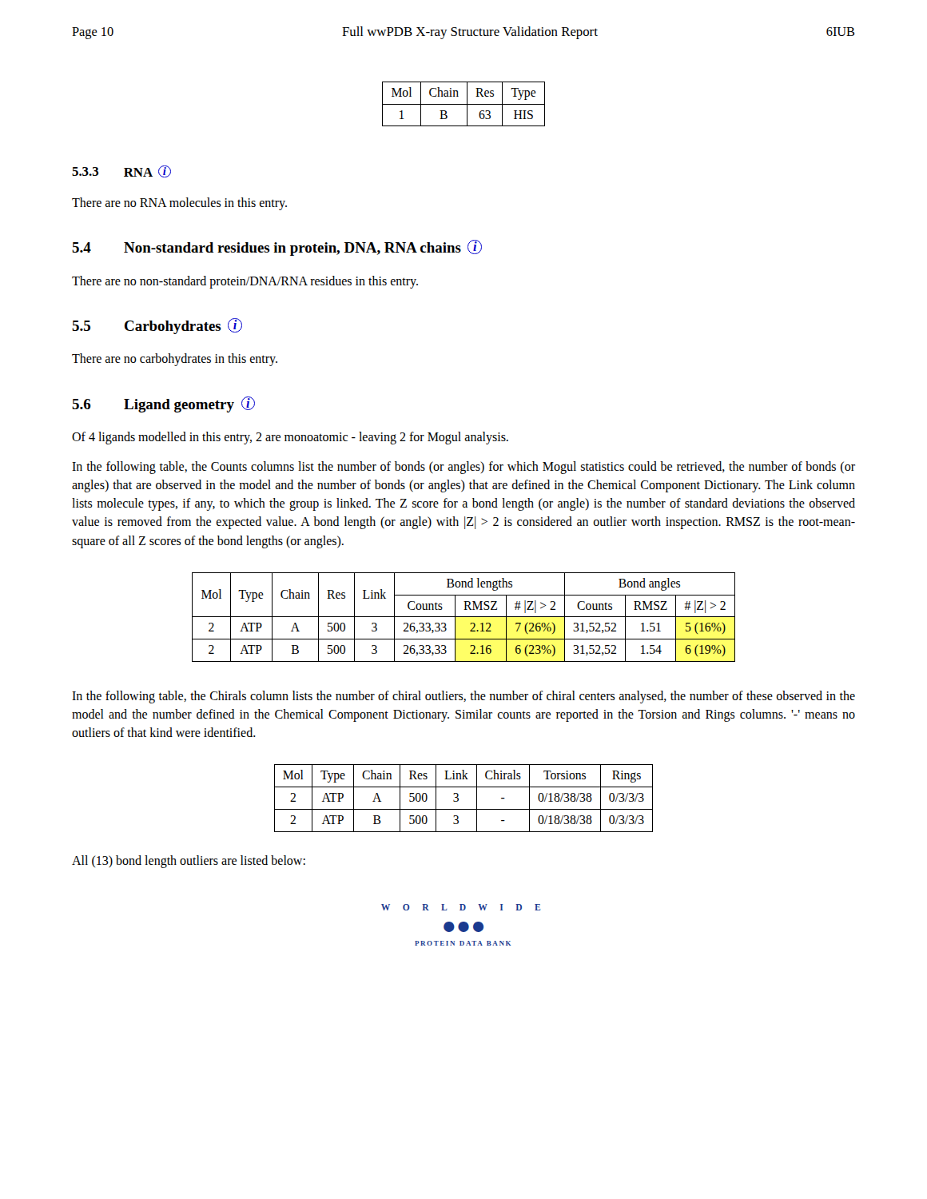Page 10
Full wwPDB X-ray Structure Validation Report
6IUB
| Mol | Chain | Res | Type |
| --- | --- | --- | --- |
| 1 | B | 63 | HIS |
5.3.3 RNA i
There are no RNA molecules in this entry.
5.4 Non-standard residues in protein, DNA, RNA chains i
There are no non-standard protein/DNA/RNA residues in this entry.
5.5 Carbohydrates i
There are no carbohydrates in this entry.
5.6 Ligand geometry i
Of 4 ligands modelled in this entry, 2 are monoatomic - leaving 2 for Mogul analysis.
In the following table, the Counts columns list the number of bonds (or angles) for which Mogul statistics could be retrieved, the number of bonds (or angles) that are observed in the model and the number of bonds (or angles) that are defined in the Chemical Component Dictionary. The Link column lists molecule types, if any, to which the group is linked. The Z score for a bond length (or angle) is the number of standard deviations the observed value is removed from the expected value. A bond length (or angle) with |Z| > 2 is considered an outlier worth inspection. RMSZ is the root-mean-square of all Z scores of the bond lengths (or angles).
| Mol | Type | Chain | Res | Link | Bond lengths | Bond angles |
| --- | --- | --- | --- | --- | --- | --- |
| Counts | RMSZ | # /Z/ > 2 | Counts | RMSZ | # /Z/ > 2 |
| 2 | ATP | A | 500 | 3 | 26,33,33 | 2.12 | 7 (26%) | 31,52,52 | 1.51 | 5 (16%) |
| 2 | ATP | B | 500 | 3 | 26,33,33 | 2.16 | 6 (23%) | 31,52,52 | 1.54 | 6 (19%) |
In the following table, the Chirals column lists the number of chiral outliers, the number of chiral centers analysed, the number of these observed in the model and the number defined in the Chemical Component Dictionary. Similar counts are reported in the Torsion and Rings columns. '-' means no outliers of that kind were identified.
| Mol | Type | Chain | Res | Link | Chirals | Torsions | Rings |
| --- | --- | --- | --- | --- | --- | --- | --- |
| 2 | ATP | A | 500 | 3 | - | 0/18/38/38 | 0/3/3/3 |
| 2 | ATP | B | 500 | 3 | - | 0/18/38/38 | 0/3/3/3 |
All (13) bond length outliers are listed below:
W O R L D W I D E
●●●
PROTEIN DATA BANK